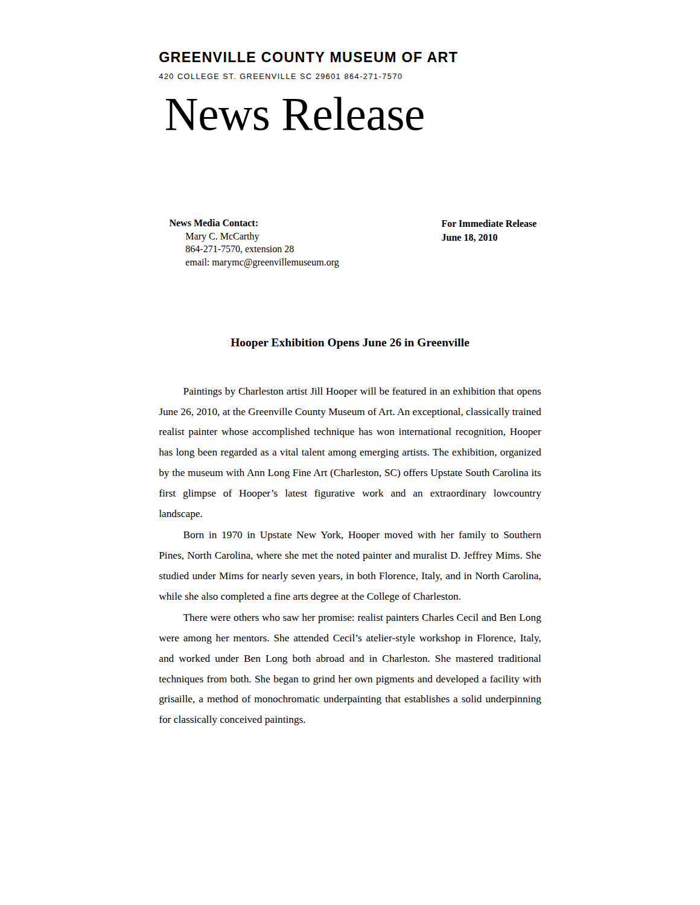Greenville County Museum of Art
420 College St. Greenville SC 29601 864-271-7570
News Release
| News Media Contact: Mary C. McCarthy 864-271-7570, extension 28 email: marymc@greenvillemuseum.org | For Immediate Release June 18, 2010 |
Hooper Exhibition Opens June 26 in Greenville
Paintings by Charleston artist Jill Hooper will be featured in an exhibition that opens June 26, 2010, at the Greenville County Museum of Art. An exceptional, classically trained realist painter whose accomplished technique has won international recognition, Hooper has long been regarded as a vital talent among emerging artists. The exhibition, organized by the museum with Ann Long Fine Art (Charleston, SC) offers Upstate South Carolina its first glimpse of Hooper’s latest figurative work and an extraordinary lowcountry landscape.
Born in 1970 in Upstate New York, Hooper moved with her family to Southern Pines, North Carolina, where she met the noted painter and muralist D. Jeffrey Mims. She studied under Mims for nearly seven years, in both Florence, Italy, and in North Carolina, while she also completed a fine arts degree at the College of Charleston.
There were others who saw her promise: realist painters Charles Cecil and Ben Long were among her mentors. She attended Cecil’s atelier-style workshop in Florence, Italy, and worked under Ben Long both abroad and in Charleston. She mastered traditional techniques from both. She began to grind her own pigments and developed a facility with grisaille, a method of monochromatic underpainting that establishes a solid underpinning for classically conceived paintings.